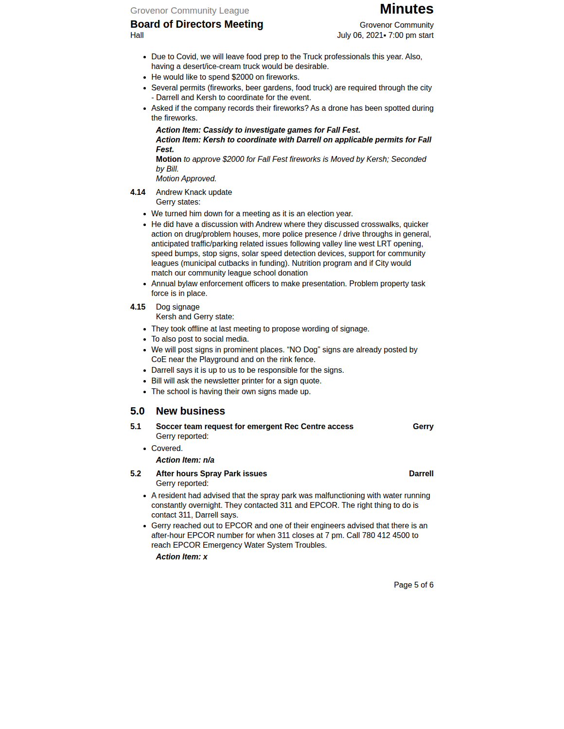Grovenor Community League Minutes
Board of Directors Meeting Grovenor Community
Hall July 06, 2021▪ 7:00 pm start
Due to Covid, we will leave food prep to the Truck professionals this year. Also, having a desert/ice-cream truck would be desirable.
He would like to spend $2000 on fireworks.
Several permits (fireworks, beer gardens, food truck) are required through the city - Darrell and Kersh to coordinate for the event.
Asked if the company records their fireworks? As a drone has been spotted during the fireworks.
Action Item: Cassidy to investigate games for Fall Fest.
Action Item: Kersh to coordinate with Darrell on applicable permits for Fall Fest.
Motion to approve $2000 for Fall Fest fireworks is Moved by Kersh; Seconded by Bill.
Motion Approved.
4.14 Andrew Knack update
Gerry states:
We turned him down for a meeting as it is an election year.
He did have a discussion with Andrew where they discussed crosswalks, quicker action on drug/problem houses, more police presence / drive throughs in general, anticipated traffic/parking related issues following valley line west LRT opening, speed bumps, stop signs, solar speed detection devices, support for community leagues (municipal cutbacks in funding). Nutrition program and if City would match our community league school donation
Annual bylaw enforcement officers to make presentation. Problem property task force is in place.
4.15 Dog signage
Kersh and Gerry state:
They took offline at last meeting to propose wording of signage.
To also post to social media.
We will post signs in prominent places. “NO Dog” signs are already posted by CoE near the Playground and on the rink fence.
Darrell says it is up to us to be responsible for the signs.
Bill will ask the newsletter printer for a sign quote.
The school is having their own signs made up.
5.0 New business
5.1 Soccer team request for emergent Rec Centre access Gerry
Gerry reported:
Covered.
Action Item: n/a
5.2 After hours Spray Park issues Darrell
Gerry reported:
A resident had advised that the spray park was malfunctioning with water running constantly overnight. They contacted 311 and EPCOR. The right thing to do is contact 311, Darrell says.
Gerry reached out to EPCOR and one of their engineers advised that there is an after-hour EPCOR number for when 311 closes at 7 pm. Call 780 412 4500 to reach EPCOR Emergency Water System Troubles.
Action Item: x
Page 5 of 6